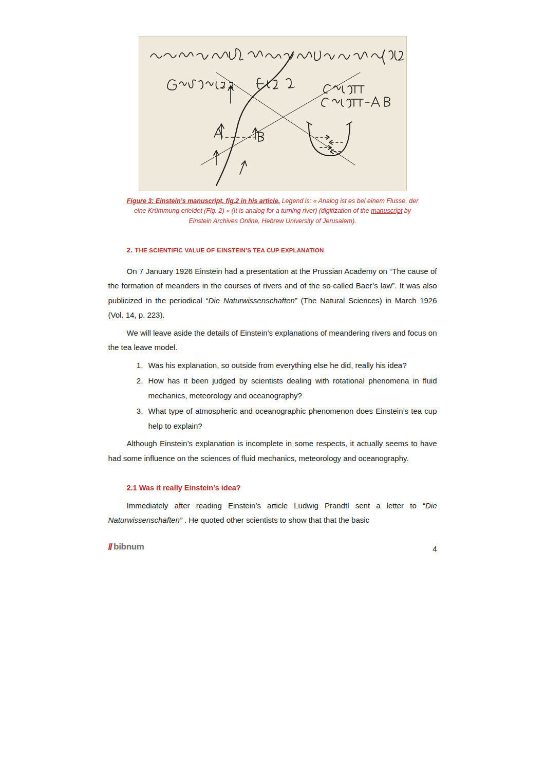Figure 3: Einstein’s manuscript, fig.2 in his article. Legend is: « Analog ist es bei einem Flusse, der eine Krümmung erleidet (Fig. 2) » (It is analog for a turning river) (digitization of the manuscript by Einstein Archives Online, Hebrew University of Jerusalem).
2. THE SCIENTIFIC VALUE OF EINSTEIN’S TEA CUP EXPLANATION
On 7 January 1926 Einstein had a presentation at the Prussian Academy on “The cause of the formation of meanders in the courses of rivers and of the so-called Baer’s law”. It was also publicized in the periodical “Die Naturwissenschaften” (The Natural Sciences) in March 1926 (Vol. 14, p. 223).
We will leave aside the details of Einstein’s explanations of meandering rivers and focus on the tea leave model.
Was his explanation, so outside from everything else he did, really his idea?
How has it been judged by scientists dealing with rotational phenomena in fluid mechanics, meteorology and oceanography?
What type of atmospheric and oceanographic phenomenon does Einstein’s tea cup help to explain?
Although Einstein’s explanation is incomplete in some respects, it actually seems to have had some influence on the sciences of fluid mechanics, meteorology and oceanography.
2.1 Was it really Einstein’s idea?
Immediately after reading Einstein’s article Ludwig Prandtl sent a letter to “Die Naturwissenschaften” . He quoted other scientists to show that that the basic
//bibnum 4